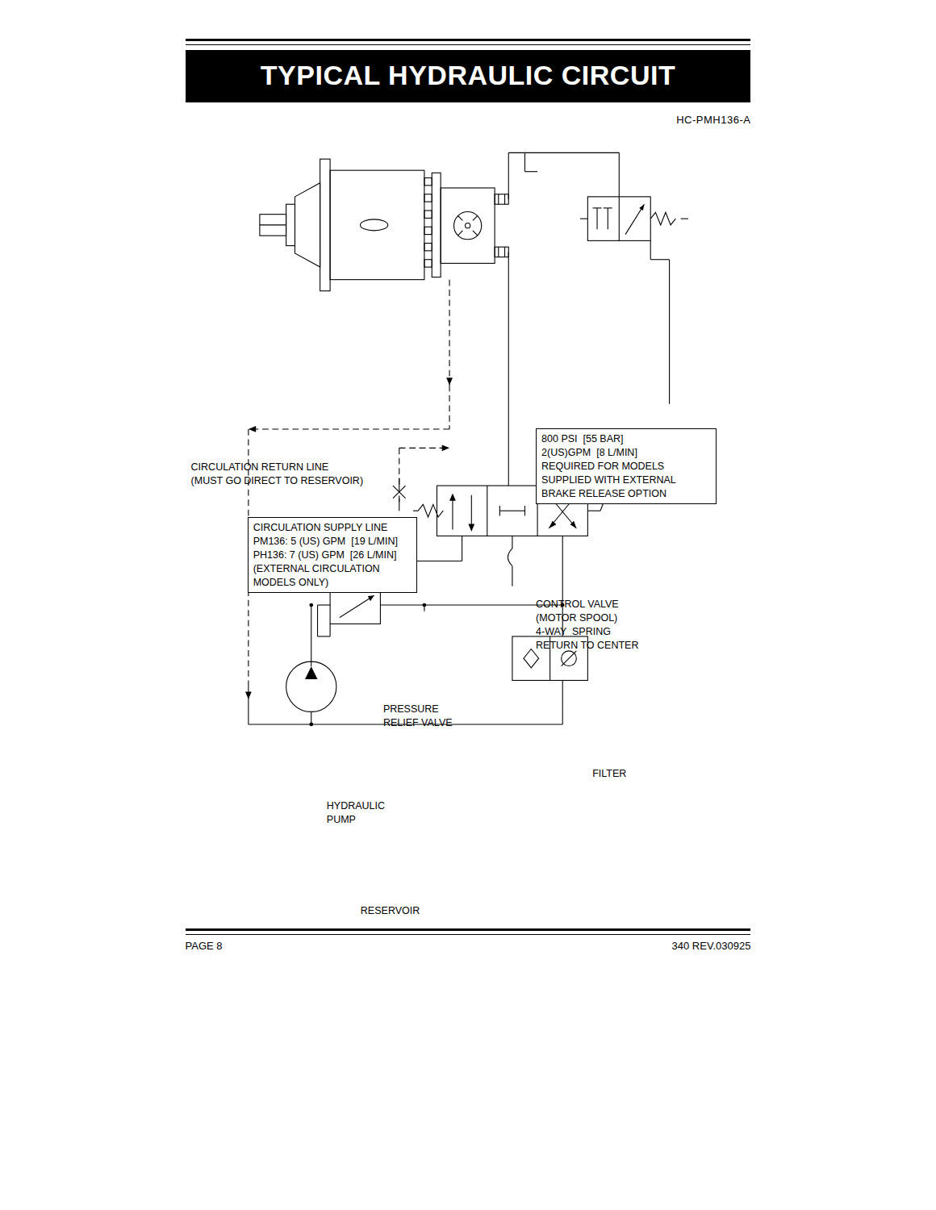TYPICAL HYDRAULIC CIRCUIT
HC-PMH136-A
800 PSI [55 BAR] 2(US)GPM [8 L/MIN] REQUIRED FOR MODELS SUPPLIED WITH EXTERNAL BRAKE RELEASE OPTION
CIRCULATION RETURN LINE (MUST GO DIRECT TO RESERVOIR)
CIRCULATION SUPPLY LINE PM136: 5 (US) GPM [19 L/MIN] PH136: 7 (US) GPM [26 L/MIN] (EXTERNAL CIRCULATION MODELS ONLY)
CONTROL VALVE (MOTOR SPOOL) 4-WAY SPRING RETURN TO CENTER
PRESSURE RELIEF VALVE
FILTER
HYDRAULIC PUMP
RESERVOIR
PAGE 8 340 REV.030925